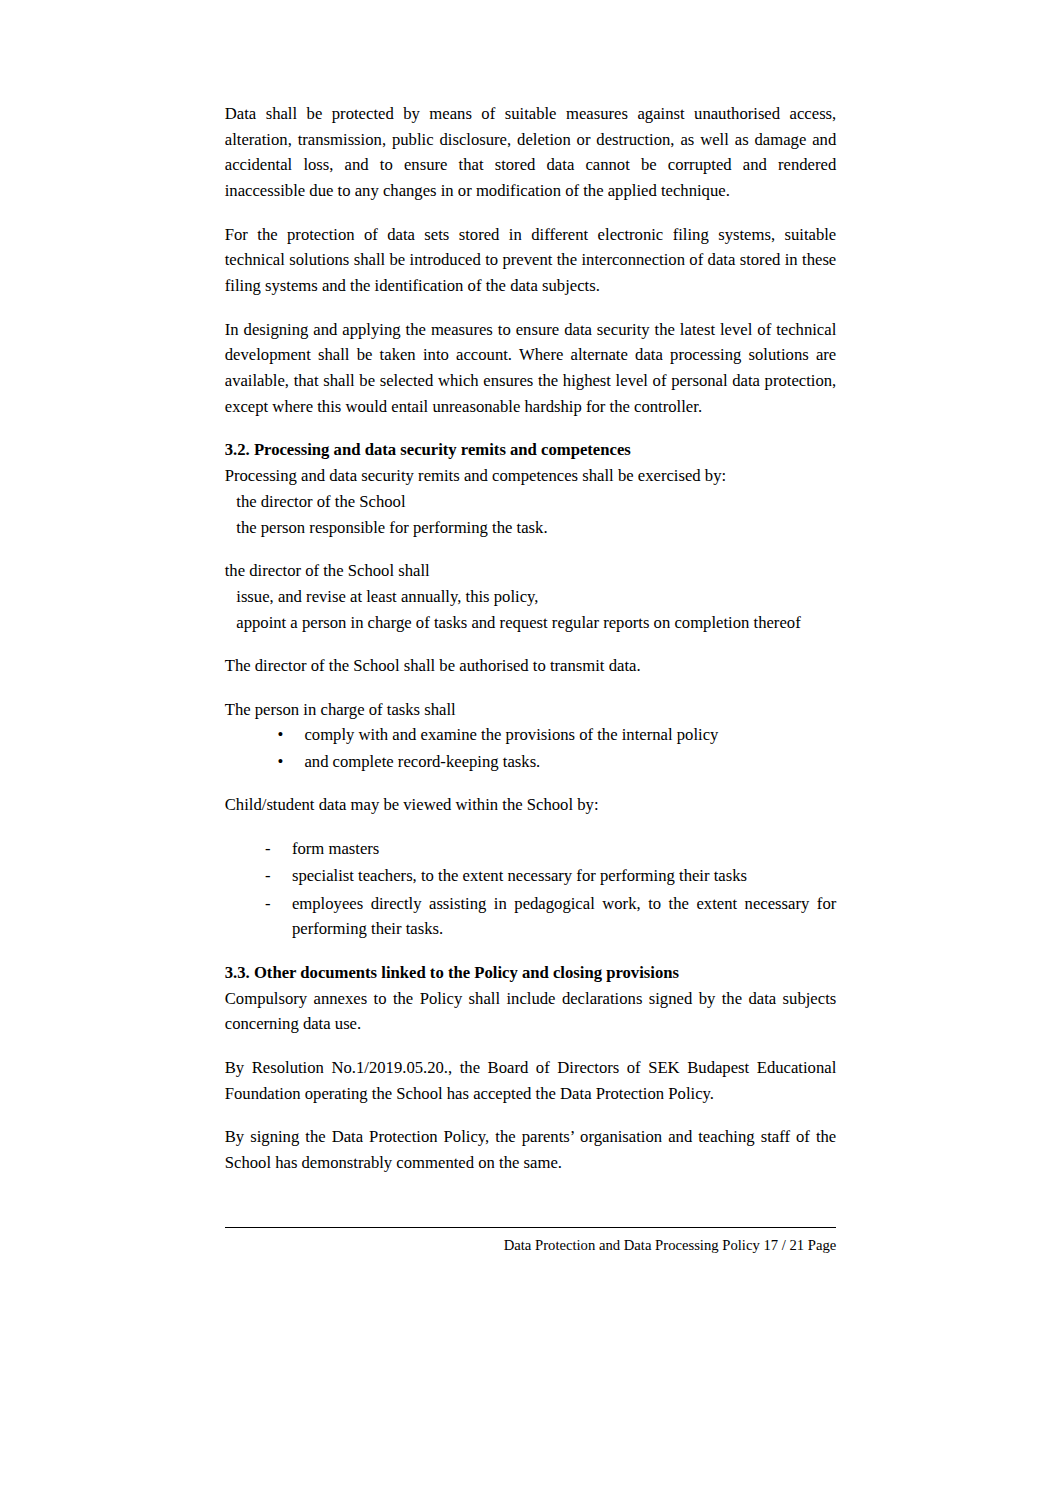Data shall be protected by means of suitable measures against unauthorised access, alteration, transmission, public disclosure, deletion or destruction, as well as damage and accidental loss, and to ensure that stored data cannot be corrupted and rendered inaccessible due to any changes in or modification of the applied technique.
For the protection of data sets stored in different electronic filing systems, suitable technical solutions shall be introduced to prevent the interconnection of data stored in these filing systems and the identification of the data subjects.
In designing and applying the measures to ensure data security the latest level of technical development shall be taken into account. Where alternate data processing solutions are available, that shall be selected which ensures the highest level of personal data protection, except where this would entail unreasonable hardship for the controller.
3.2. Processing and data security remits and competences
Processing and data security remits and competences shall be exercised by:
the director of the School
the person responsible for performing the task.
the director of the School shall
issue, and revise at least annually, this policy,
appoint a person in charge of tasks and request regular reports on completion thereof
The director of the School shall be authorised to transmit data.
The person in charge of tasks shall
comply with and examine the provisions of the internal policy
and complete record-keeping tasks.
Child/student data may be viewed within the School by:
form masters
specialist teachers, to the extent necessary for performing their tasks
employees directly assisting in pedagogical work, to the extent necessary for performing their tasks.
3.3. Other documents linked to the Policy and closing provisions
Compulsory annexes to the Policy shall include declarations signed by the data subjects concerning data use.
By Resolution No.1/2019.05.20., the Board of Directors of SEK Budapest Educational Foundation operating the School has accepted the Data Protection Policy.
By signing the Data Protection Policy, the parents’ organisation and teaching staff of the School has demonstrably commented on the same.
Data Protection and Data Processing Policy 17 / 21 Page